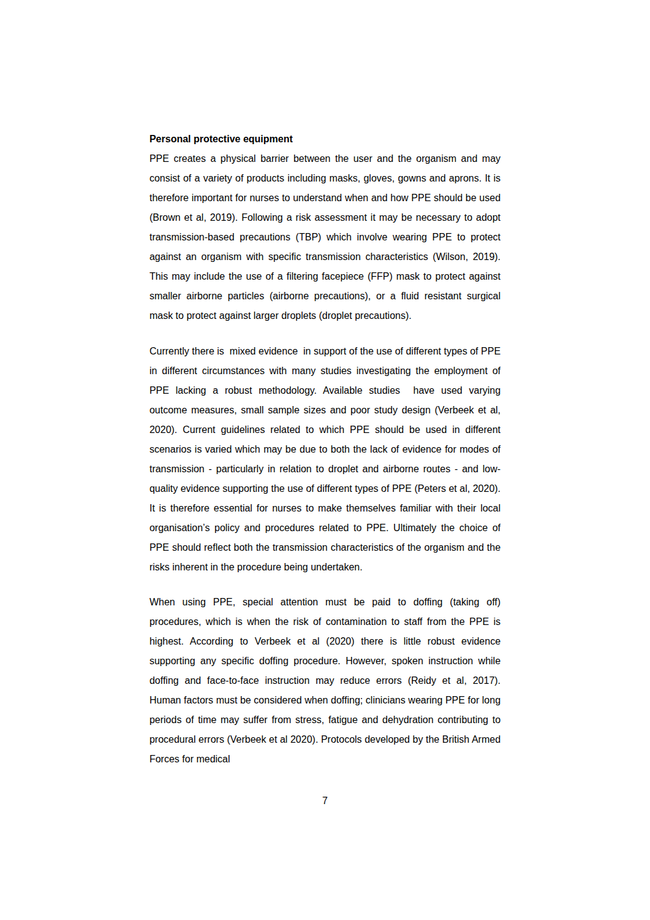Personal protective equipment
PPE creates a physical barrier between the user and the organism and may consist of a variety of products including masks, gloves, gowns and aprons. It is therefore important for nurses to understand when and how PPE should be used (Brown et al, 2019). Following a risk assessment it may be necessary to adopt transmission-based precautions (TBP) which involve wearing PPE to protect against an organism with specific transmission characteristics (Wilson, 2019). This may include the use of a filtering facepiece (FFP) mask to protect against smaller airborne particles (airborne precautions), or a fluid resistant surgical mask to protect against larger droplets (droplet precautions).
Currently there is mixed evidence in support of the use of different types of PPE in different circumstances with many studies investigating the employment of PPE lacking a robust methodology. Available studies have used varying outcome measures, small sample sizes and poor study design (Verbeek et al, 2020). Current guidelines related to which PPE should be used in different scenarios is varied which may be due to both the lack of evidence for modes of transmission - particularly in relation to droplet and airborne routes - and low-quality evidence supporting the use of different types of PPE (Peters et al, 2020). It is therefore essential for nurses to make themselves familiar with their local organisation’s policy and procedures related to PPE. Ultimately the choice of PPE should reflect both the transmission characteristics of the organism and the risks inherent in the procedure being undertaken.
When using PPE, special attention must be paid to doffing (taking off) procedures, which is when the risk of contamination to staff from the PPE is highest. According to Verbeek et al (2020) there is little robust evidence supporting any specific doffing procedure. However, spoken instruction while doffing and face-to-face instruction may reduce errors (Reidy et al, 2017). Human factors must be considered when doffing; clinicians wearing PPE for long periods of time may suffer from stress, fatigue and dehydration contributing to procedural errors (Verbeek et al 2020). Protocols developed by the British Armed Forces for medical
7